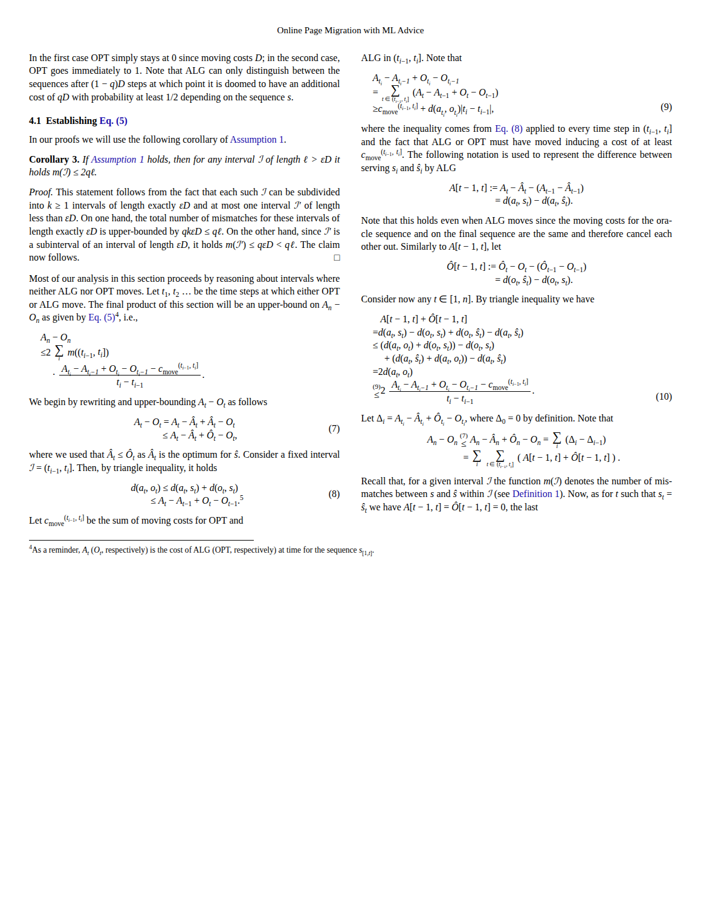Online Page Migration with ML Advice
In the first case OPT simply stays at 0 since moving costs D; in the second case, OPT goes immediately to 1. Note that ALG can only distinguish between the sequences after (1 − q)D steps at which point it is doomed to have an additional cost of qD with probability at least 1/2 depending on the sequence s.
4.1 Establishing Eq. (5)
In our proofs we will use the following corollary of Assumption 1.
Corollary 3. If Assumption 1 holds, then for any interval ℐ of length ℓ > εD it holds m(ℐ) ≤ 2qℓ.
Proof. This statement follows from the fact that each such ℐ can be subdivided into k ≥ 1 intervals of length exactly εD and at most one interval ℐ′ of length less than εD. On one hand, the total number of mismatches for these intervals of length exactly εD is upper-bounded by qkεD ≤ qℓ. On the other hand, since ℐ′ is a subinterval of an interval of length εD, it holds m(ℐ′) ≤ qεD < qℓ. The claim now follows. □
Most of our analysis in this section proceeds by reasoning about intervals where neither ALG nor OPT moves. Let t1, t2 … be the time steps at which either OPT or ALG move. The final product of this section will be an upper-bound on An − On as given by Eq. (5)4, i.e.,
An − On
≤2 ∑i m((ti−1, ti])
· Ati − Ati−1 + Oti − Oti−1 − cmove(ti−1, ti] ti − ti−1.
We begin by rewriting and upper-bounding At − Ot as follows
At − Ot = At − Ât + Ât − Ot
≤ At − Ât + Ôt − Ot, (7)
where we used that Ât ≤ Ôt as Ât is the optimum for ŝ. Consider a fixed interval ℐ = (ti−1, ti]. Then, by triangle inequality, it holds
d(at, ot) ≤ d(at, st) + d(ot, st)
≤ At − At−1 + Ot − Ot−1.5 (8)
Let cmove(ti−1, ti] be the sum of moving costs for OPT and
ALG in (ti−1, ti]. Note that
Ati − Ati−1 + Oti − Oti−1
= ∑t ∈ (ti−1, ti] (At − At−1 + Ot − Ot−1)
≥cmove(ti−1, ti] + d(ati, oti)|ti − ti−1|, (9)
where the inequality comes from Eq. (8) applied to every time step in (ti−1, ti] and the fact that ALG or OPT must have moved inducing a cost of at least cmove(ti−1, ti]. The following notation is used to represent the difference between serving si and ŝi by ALG
A[t − 1, t] := At − Ât − (At−1 − Ât−1)
= d(at, st) − d(at, ŝt).
Note that this holds even when ALG moves since the moving costs for the oracle sequence and on the final sequence are the same and therefore cancel each other out. Similarly to A[t − 1, t], let
Ô[t − 1, t] := Ôt − Ot − (Ôt−1 − Ot−1)
= d(ot, ŝt) − d(ot, st).
Consider now any t ∈ [1, n]. By triangle inequality we have
A[t − 1, t] + Ô[t − 1, t]
=d(at, st) − d(ot, st) + d(ot, ŝt) − d(at, ŝt)
≤ (d(at, ot) + d(ot, st)) − d(ot, st)
+ (d(at, ŝt) + d(at, ot)) − d(at, ŝt)
=2d(at, ot)
(9)≤2 Ati − Ati−1 + Oti − Oti−1 − cmove(ti−1, ti] ti − ti−1. (10)
Let Δi = Ati − Âti + Ôti − Oti, where Δ0 = 0 by definition. Note that
An − On (7)≤ An − Ân + Ôn − On = ∑i (Δi − Δi−1)
= ∑i ∑t ∈ (ti−1, ti] ( A[t − 1, t] + Ô[t − 1, t] ) .
Recall that, for a given interval ℐ the function m(ℐ) denotes the number of mismatches between s and ŝ within ℐ (see Definition 1). Now, as for t such that st = ŝt we have A[t − 1, t] = Ô[t − 1, t] = 0, the last
4As a reminder, At (Ot, respectively) is the cost of ALG (OPT, respectively) at time for the sequence s[1,t].